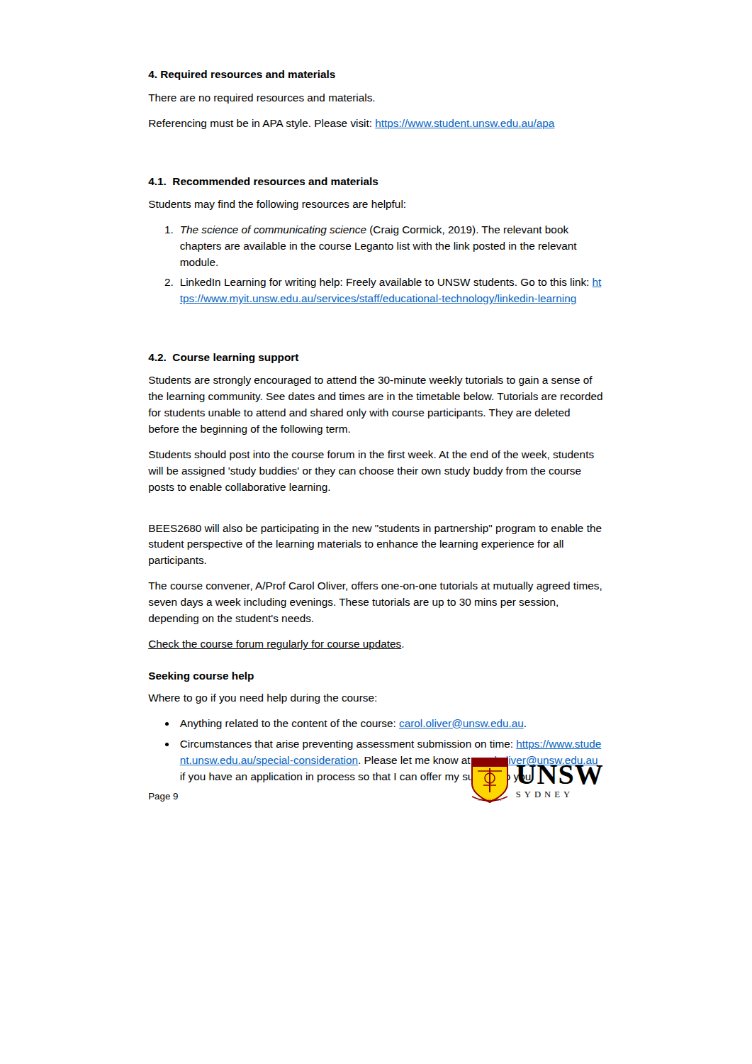4. Required resources and materials
There are no required resources and materials.
Referencing must be in APA style. Please visit: https://www.student.unsw.edu.au/apa
4.1. Recommended resources and materials
Students may find the following resources are helpful:
The science of communicating science (Craig Cormick, 2019). The relevant book chapters are available in the course Leganto list with the link posted in the relevant module.
LinkedIn Learning for writing help: Freely available to UNSW students. Go to this link: https://www.myit.unsw.edu.au/services/staff/educational-technology/linkedin-learning
4.2. Course learning support
Students are strongly encouraged to attend the 30-minute weekly tutorials to gain a sense of the learning community. See dates and times are in the timetable below. Tutorials are recorded for students unable to attend and shared only with course participants. They are deleted before the beginning of the following term.
Students should post into the course forum in the first week. At the end of the week, students will be assigned 'study buddies' or they can choose their own study buddy from the course posts to enable collaborative learning.
BEES2680 will also be participating in the new "students in partnership" program to enable the student perspective of the learning materials to enhance the learning experience for all participants.
The course convener, A/Prof Carol Oliver, offers one-on-one tutorials at mutually agreed times, seven days a week including evenings. These tutorials are up to 30 mins per session, depending on the student's needs.
Check the course forum regularly for course updates.
Seeking course help
Where to go if you need help during the course:
Anything related to the content of the course: carol.oliver@unsw.edu.au.
Circumstances that arise preventing assessment submission on time: https://www.student.unsw.edu.au/special-consideration. Please let me know at carol.oliver@unsw.edu.au if you have an application in process so that I can offer my support to you.
Page 9
MANU ET MENTE
UNSW SYDNEY